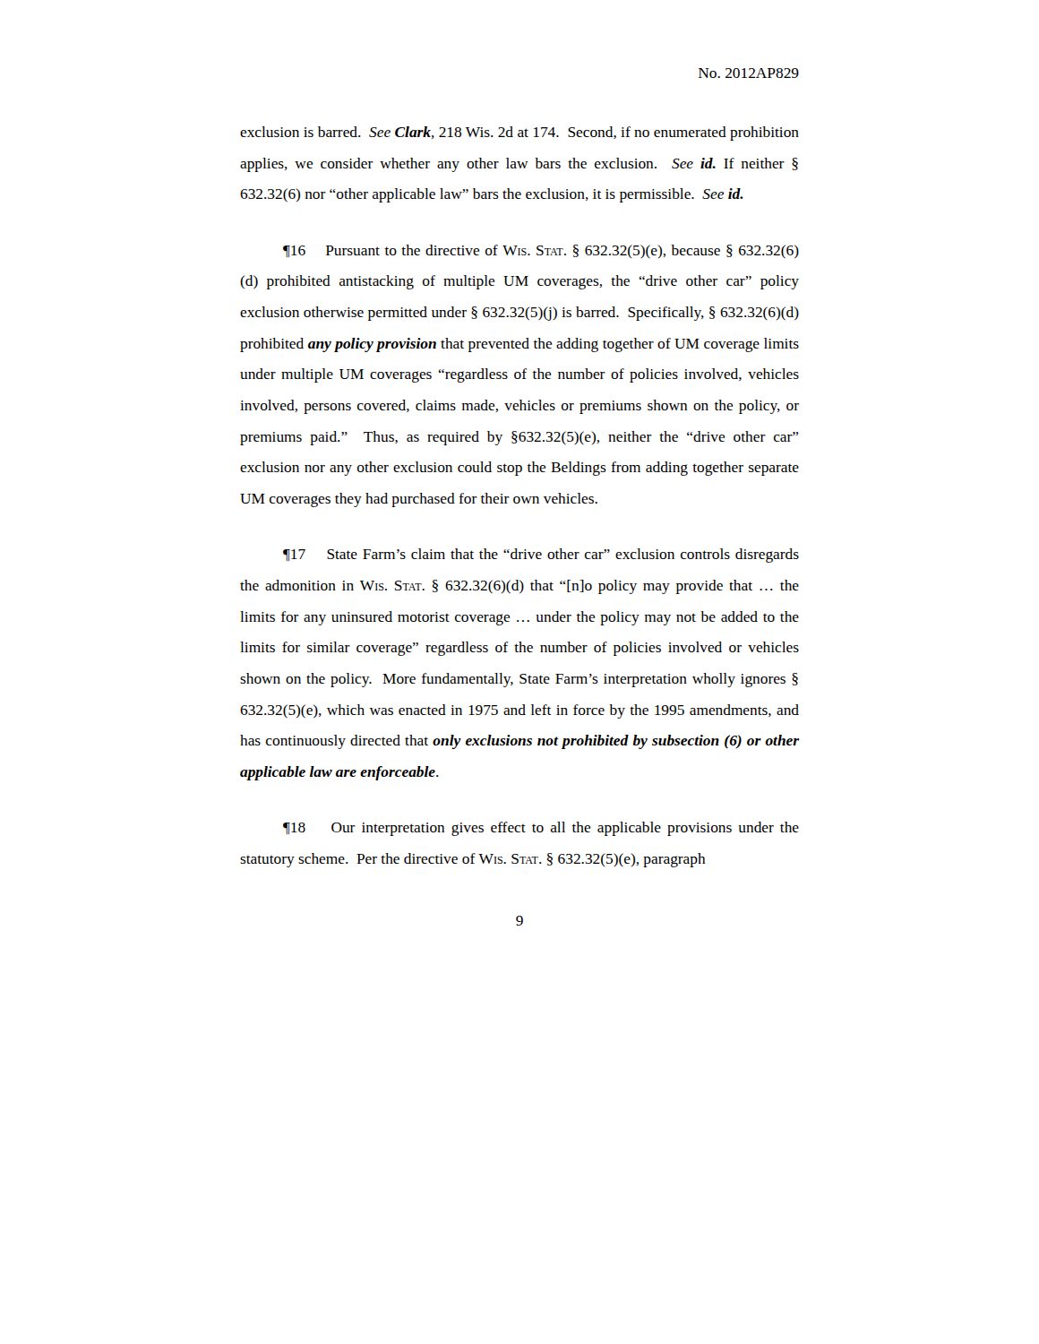No. 2012AP829
exclusion is barred. See Clark, 218 Wis. 2d at 174. Second, if no enumerated prohibition applies, we consider whether any other law bars the exclusion. See id. If neither § 632.32(6) nor “other applicable law” bars the exclusion, it is permissible. See id.
¶16 Pursuant to the directive of Wis. Stat. § 632.32(5)(e), because § 632.32(6)(d) prohibited antistacking of multiple UM coverages, the “drive other car” policy exclusion otherwise permitted under § 632.32(5)(j) is barred. Specifically, § 632.32(6)(d) prohibited any policy provision that prevented the adding together of UM coverage limits under multiple UM coverages “regardless of the number of policies involved, vehicles involved, persons covered, claims made, vehicles or premiums shown on the policy, or premiums paid.” Thus, as required by §632.32(5)(e), neither the “drive other car” exclusion nor any other exclusion could stop the Beldings from adding together separate UM coverages they had purchased for their own vehicles.
¶17 State Farm’s claim that the “drive other car” exclusion controls disregards the admonition in Wis. Stat. § 632.32(6)(d) that “[n]o policy may provide that … the limits for any uninsured motorist coverage … under the policy may not be added to the limits for similar coverage” regardless of the number of policies involved or vehicles shown on the policy. More fundamentally, State Farm’s interpretation wholly ignores § 632.32(5)(e), which was enacted in 1975 and left in force by the 1995 amendments, and has continuously directed that only exclusions not prohibited by subsection (6) or other applicable law are enforceable.
¶18 Our interpretation gives effect to all the applicable provisions under the statutory scheme. Per the directive of Wis. Stat. § 632.32(5)(e), paragraph
9